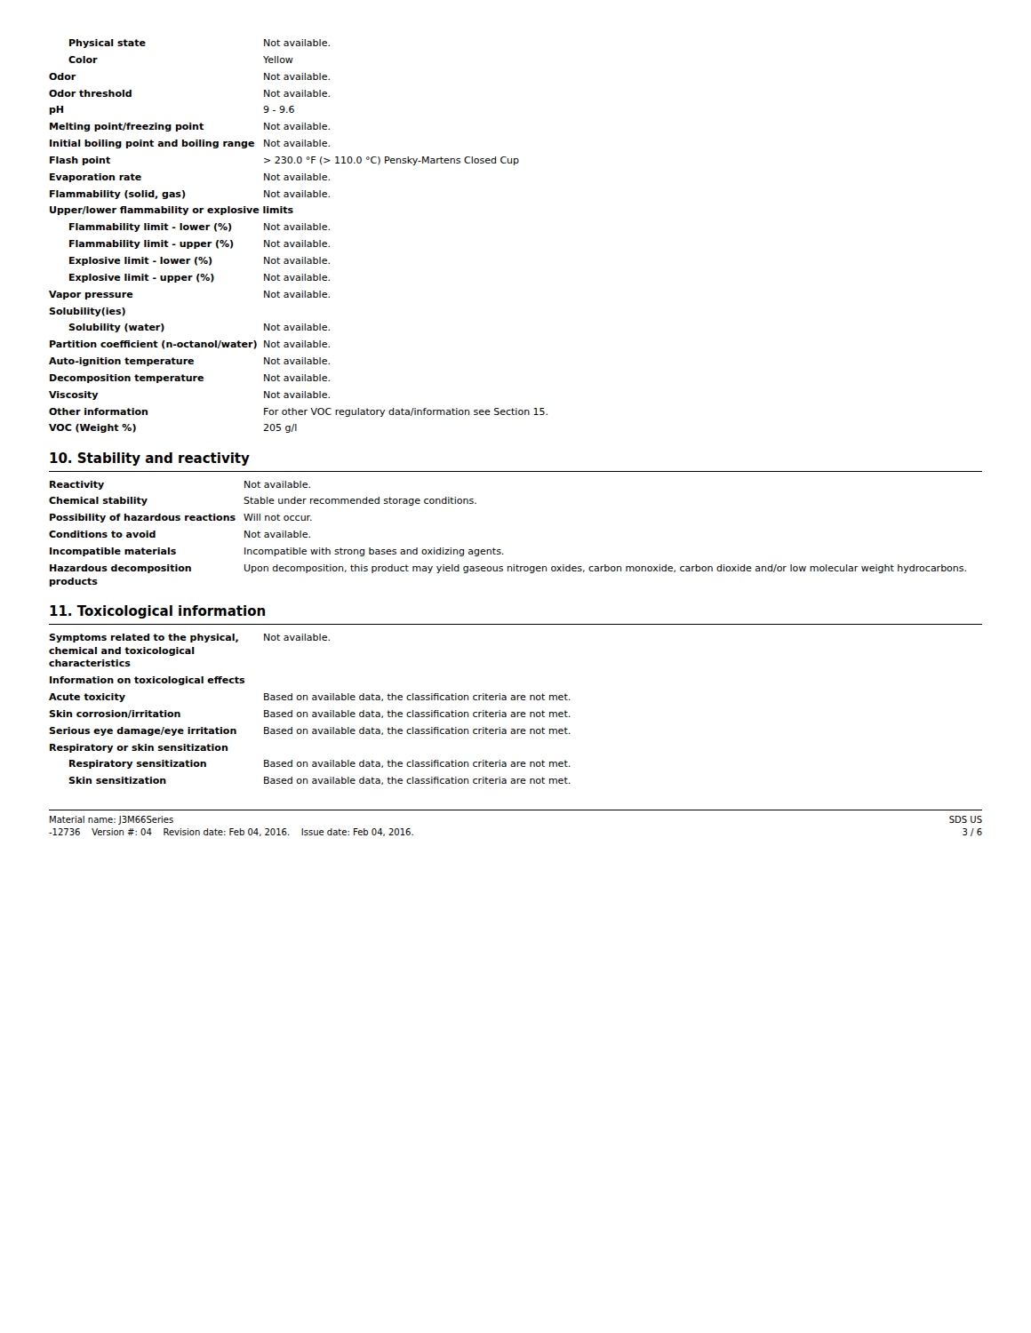| Physical state | Not available. |
| Color | Yellow |
| Odor | Not available. |
| Odor threshold | Not available. |
| pH | 9 - 9.6 |
| Melting point/freezing point | Not available. |
| Initial boiling point and boiling range | Not available. |
| Flash point | > 230.0 °F (> 110.0 °C) Pensky-Martens Closed Cup |
| Evaporation rate | Not available. |
| Flammability (solid, gas) | Not available. |
| Upper/lower flammability or explosive limits |
| Flammability limit - lower (%) | Not available. |
| Flammability limit - upper (%) | Not available. |
| Explosive limit - lower (%) | Not available. |
| Explosive limit - upper (%) | Not available. |
| Vapor pressure | Not available. |
| Solubility(ies) |
| Solubility (water) | Not available. |
| Partition coefficient (n-octanol/water) | Not available. |
| Auto-ignition temperature | Not available. |
| Decomposition temperature | Not available. |
| Viscosity | Not available. |
| Other information | For other VOC regulatory data/information see Section 15. |
| VOC (Weight %) | 205 g/l |
10. Stability and reactivity
| Reactivity | Not available. |
| Chemical stability | Stable under recommended storage conditions. |
| Possibility of hazardous reactions | Will not occur. |
| Conditions to avoid | Not available. |
| Incompatible materials | Incompatible with strong bases and oxidizing agents. |
| Hazardous decomposition products | Upon decomposition, this product may yield gaseous nitrogen oxides, carbon monoxide, carbon dioxide and/or low molecular weight hydrocarbons. |
11. Toxicological information
| Symptoms related to the physical, chemical and toxicological characteristics | Not available. |
| Information on toxicological effects |
| Acute toxicity | Based on available data, the classification criteria are not met. |
| Skin corrosion/irritation | Based on available data, the classification criteria are not met. |
| Serious eye damage/eye irritation | Based on available data, the classification criteria are not met. |
| Respiratory or skin sensitization |
| Respiratory sensitization | Based on available data, the classification criteria are not met. |
| Skin sensitization | Based on available data, the classification criteria are not met. |
Material name: J3M66Series
-12736 Version #: 04 Revision date: Feb 04, 2016. Issue date: Feb 04, 2016.
SDS US
3 / 6